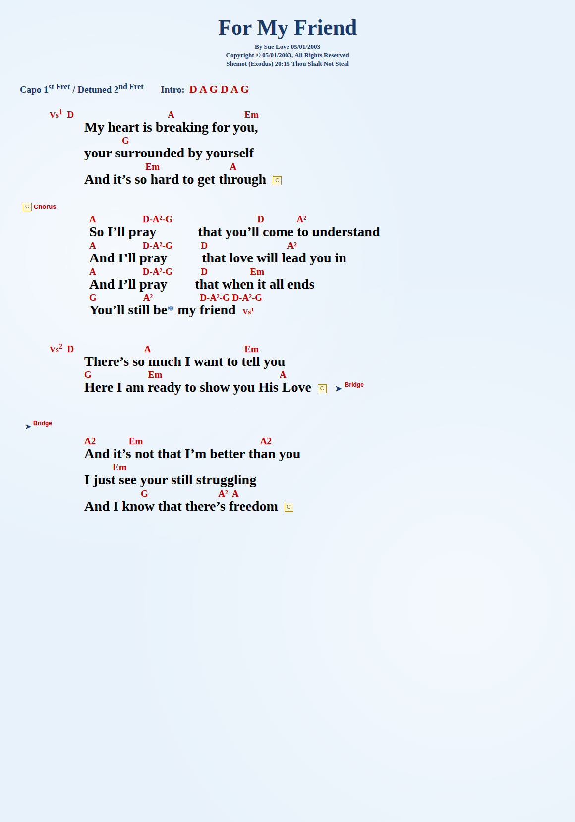For My Friend
By Sue Love 05/01/2003
Copyright © 05/01/2003, All Rights Reserved
Shemot (Exodus) 20:15 Thou Shalt Not Steal
Capo 1st Fret / Detuned 2nd Fret Intro: D A G D A G
Vs1 D A Em
My heart is breaking for you,
G
your surrounded by yourself
Em A
And it’s so hard to get through C
C Chorus
A D-A²-G D A²
So I’ll pray that you’ll come to understand
A D-A²-G D A²
And I’ll pray that love will lead you in
A D-A²-G D Em
And I’ll pray that when it all ends
G A² D-A²-G D-A²-G
You’ll still be* my friend Vs1
Vs2 D A Em
There’s so much I want to tell you
G Em A
Here I am ready to show you His Love C ➤ Bridge
➤ Bridge
A2 Em A2
And it’s not that I’m better than you
Em
I just see your still struggling
G A² A
And I know that there’s freedom C
7